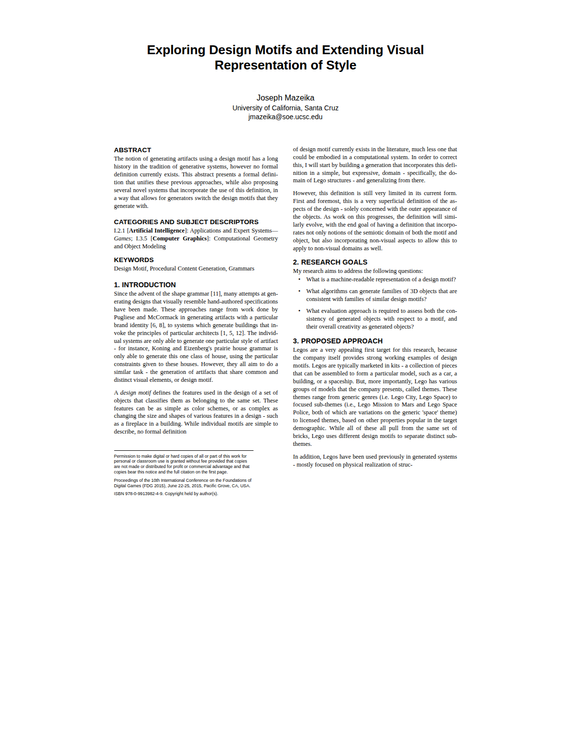Exploring Design Motifs and Extending Visual
Representation of Style
Joseph Mazeika
University of California, Santa Cruz
jmazeika@soe.ucsc.edu
ABSTRACT
The notion of generating artifacts using a design motif has a long history in the tradition of generative systems, however no formal definition currently exists. This abstract presents a formal definition that unifies these previous approaches, while also proposing several novel systems that incorporate the use of this definition, in a way that allows for generators switch the design motifs that they generate with.
Categories and Subject Descriptors
I.2.1 [Artificial Intelligence]: Applications and Expert Systems—Games; I.3.5 [Computer Graphics]: Computational Geometry and Object Modeling
Keywords
Design Motif, Procedural Content Generation, Grammars
1. INTRODUCTION
Since the advent of the shape grammar [11], many attempts at generating designs that visually resemble hand-authored specifications have been made. These approaches range from work done by Pugliese and McCormack in generating artifacts with a particular brand identity [6, 8], to systems which generate buildings that invoke the principles of particular architects [1, 5, 12]. The individual systems are only able to generate one particular style of artifact - for instance, Koning and Eizenberg's prairie house grammar is only able to generate this one class of house, using the particular constraints given to these houses. However, they all aim to do a similar task - the generation of artifacts that share common and distinct visual elements, or design motif.
A design motif defines the features used in the design of a set of objects that classifies them as belonging to the same set. These features can be as simple as color schemes, or as complex as changing the size and shapes of various features in a design - such as a fireplace in a building. While individual motifs are simple to describe, no formal definition
Permission to make digital or hard copies of all or part of this work for personal or classroom use is granted without fee provided that copies are not made or distributed for profit or commercial advantage and that copies bear this notice and the full citation on the first page.
Proceedings of the 10th International Conference on the Foundations of Digital Games (FDG 2015), June 22-25, 2015, Pacific Grove, CA, USA.
ISBN 978-0-9913982-4-9. Copyright held by author(s).
of design motif currently exists in the literature, much less one that could be embodied in a computational system. In order to correct this, I will start by building a generation that incorporates this definition in a simple, but expressive, domain - specifically, the domain of Lego structures - and generalizing from there.
However, this definition is still very limited in its current form. First and foremost, this is a very superficial definition of the aspects of the design - solely concerned with the outer appearance of the objects. As work on this progresses, the definition will similarly evolve, with the end goal of having a definition that incorporates not only notions of the semiotic domain of both the motif and object, but also incorporating non-visual aspects to allow this to apply to non-visual domains as well.
2. RESEARCH GOALS
My research aims to address the following questions:
What is a machine-readable representation of a design motif?
What algorithms can generate families of 3D objects that are consistent with families of similar design motifs?
What evaluation approach is required to assess both the consistency of generated objects with respect to a motif, and their overall creativity as generated objects?
3. PROPOSED APPROACH
Legos are a very appealing first target for this research, because the company itself provides strong working examples of design motifs. Legos are typically marketed in kits - a collection of pieces that can be assembled to form a particular model, such as a car, a building, or a spaceship. But, more importantly, Lego has various groups of models that the company presents, called themes. These themes range from generic genres (i.e. Lego City, Lego Space) to focused sub-themes (i.e., Lego Mission to Mars and Lego Space Police, both of which are variations on the generic 'space' theme) to licensed themes, based on other properties popular in the target demographic. While all of these all pull from the same set of bricks, Lego uses different design motifs to separate distinct sub-themes.
In addition, Legos have been used previously in generated systems - mostly focused on physical realization of struc-